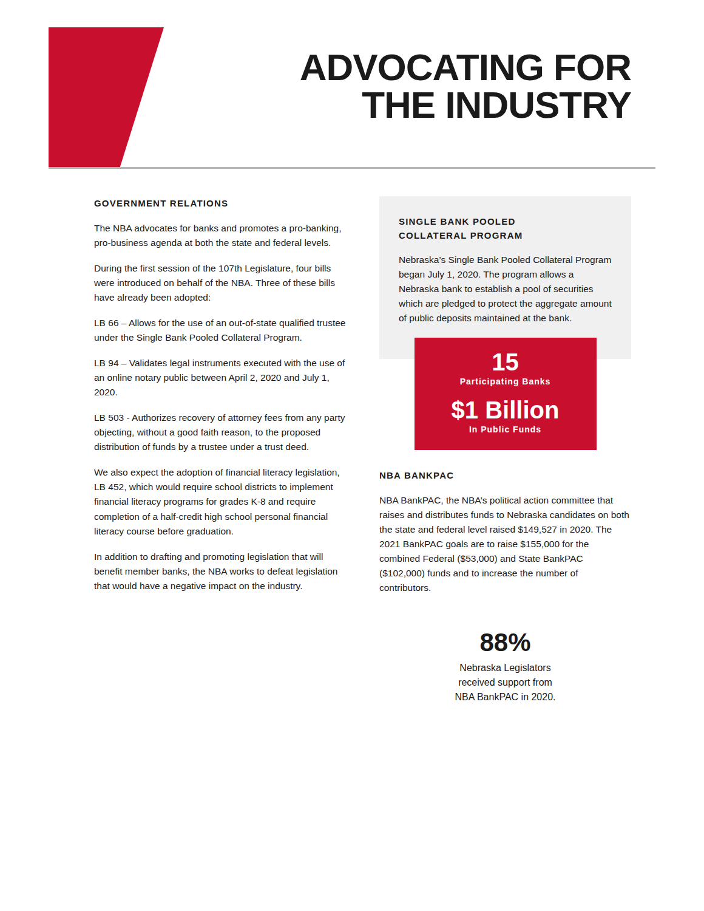Advocating for
the Industry
Government Relations
The NBA advocates for banks and promotes a pro-banking, pro-business agenda at both the state and federal levels.
During the first session of the 107th Legislature, four bills were introduced on behalf of the NBA. Three of these bills have already been adopted:
LB 66 – Allows for the use of an out-of-state qualified trustee under the Single Bank Pooled Collateral Program.
LB 94 – Validates legal instruments executed with the use of an online notary public between April 2, 2020 and July 1, 2020.
LB 503 - Authorizes recovery of attorney fees from any party objecting, without a good faith reason, to the proposed distribution of funds by a trustee under a trust deed.
We also expect the adoption of financial literacy legislation, LB 452, which would require school districts to implement financial literacy programs for grades K-8 and require completion of a half-credit high school personal financial literacy course before graduation.
In addition to drafting and promoting legislation that will benefit member banks, the NBA works to defeat legislation that would have a negative impact on the industry.
Single Bank Pooled
Collateral Program
Nebraska’s Single Bank Pooled Collateral Program began July 1, 2020. The program allows a Nebraska bank to establish a pool of securities which are pledged to protect the aggregate amount of public deposits maintained at the bank.
15
Participating Banks
$1 Billion
In Public Funds
NBA BankPAC
NBA BankPAC, the NBA’s political action committee that raises and distributes funds to Nebraska candidates on both the state and federal level raised $149,527 in 2020. The 2021 BankPAC goals are to raise $155,000 for the combined Federal ($53,000) and State BankPAC ($102,000) funds and to increase the number of contributors.
88%
Nebraska Legislators
received support from
NBA BankPAC in 2020.